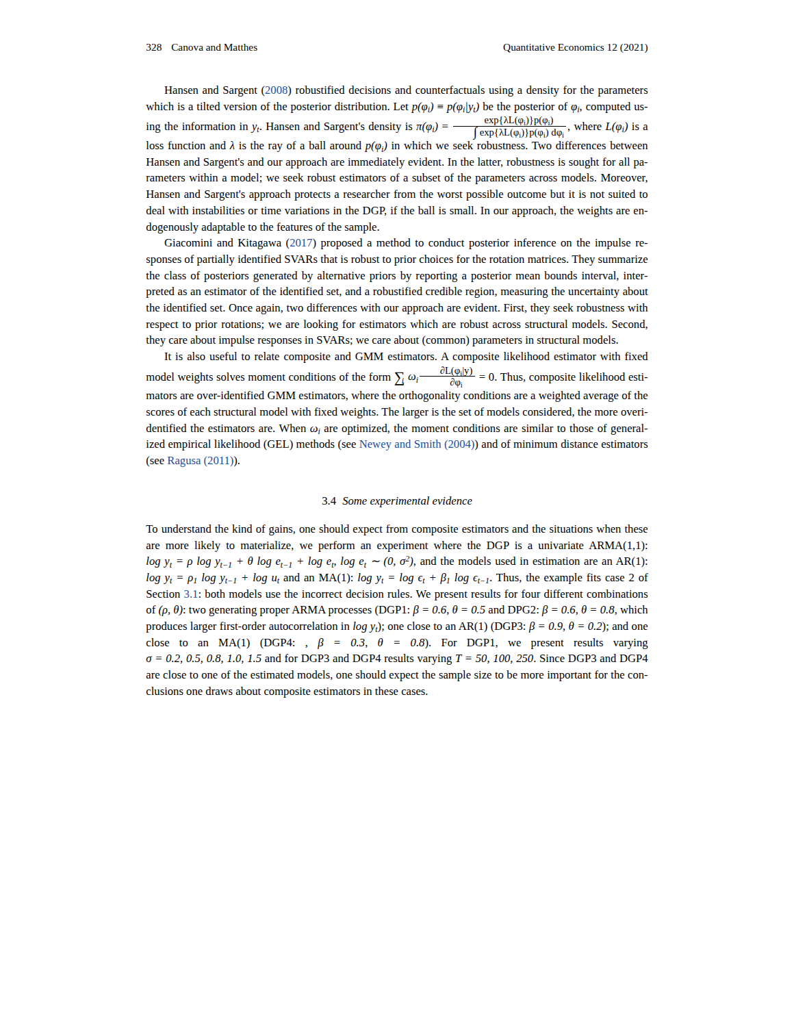328 Canova and Matthes Quantitative Economics 12 (2021)
Hansen and Sargent (2008) robustified decisions and counterfactuals using a density for the parameters which is a tilted version of the posterior distribution. Let p(φi) ≡ p(φi|yt) be the posterior of φi, computed using the information in yt. Hansen and Sargent's density is π(φi) = exp{λL(φi)}p(φi)∫ exp{λL(φi)}p(φi) dφi, where L(φi) is a loss function and λ is the ray of a ball around p(φi) in which we seek robustness. Two differences between Hansen and Sargent's and our approach are immediately evident. In the latter, robustness is sought for all parameters within a model; we seek robust estimators of a subset of the parameters across models. Moreover, Hansen and Sargent's approach protects a researcher from the worst possible outcome but it is not suited to deal with instabilities or time variations in the DGP, if the ball is small. In our approach, the weights are endogenously adaptable to the features of the sample.
Giacomini and Kitagawa (2017) proposed a method to conduct posterior inference on the impulse responses of partially identified SVARs that is robust to prior choices for the rotation matrices. They summarize the class of posteriors generated by alternative priors by reporting a posterior mean bounds interval, interpreted as an estimator of the identified set, and a robustified credible region, measuring the uncertainty about the identified set. Once again, two differences with our approach are evident. First, they seek robustness with respect to prior rotations; we are looking for estimators which are robust across structural models. Second, they care about impulse responses in SVARs; we care about (common) parameters in structural models.
It is also useful to relate composite and GMM estimators. A composite likelihood estimator with fixed model weights solves moment conditions of the form ∑i ωi∂L(φi|y)∂φi = 0. Thus, composite likelihood estimators are over-identified GMM estimators, where the orthogonality conditions are a weighted average of the scores of each structural model with fixed weights. The larger is the set of models considered, the more overidentified the estimators are. When ωi are optimized, the moment conditions are similar to those of generalized empirical likelihood (GEL) methods (see Newey and Smith (2004)) and of minimum distance estimators (see Ragusa (2011)).
3.4 Some experimental evidence
To understand the kind of gains, one should expect from composite estimators and the situations when these are more likely to materialize, we perform an experiment where the DGP is a univariate ARMA(1,1): log yt = ρ log yt−1 + θ log et−1 + log et, log et ∼ (0, σ2), and the models used in estimation are an AR(1): log yt = ρ1 log yt−1 + log ut and an MA(1): log yt = log ϵt + β1 log ϵt−1. Thus, the example fits case 2 of Section 3.1: both models use the incorrect decision rules. We present results for four different combinations of (ρ, θ): two generating proper ARMA processes (DGP1: β = 0.6, θ = 0.5 and DPG2: β = 0.6, θ = 0.8, which produces larger first-order autocorrelation in log yt); one close to an AR(1) (DGP3: β = 0.9, θ = 0.2); and one close to an MA(1) (DGP4: , β = 0.3, θ = 0.8). For DGP1, we present results varying σ = 0.2, 0.5, 0.8, 1.0, 1.5 and for DGP3 and DGP4 results varying T = 50, 100, 250. Since DGP3 and DGP4 are close to one of the estimated models, one should expect the sample size to be more important for the conclusions one draws about composite estimators in these cases.